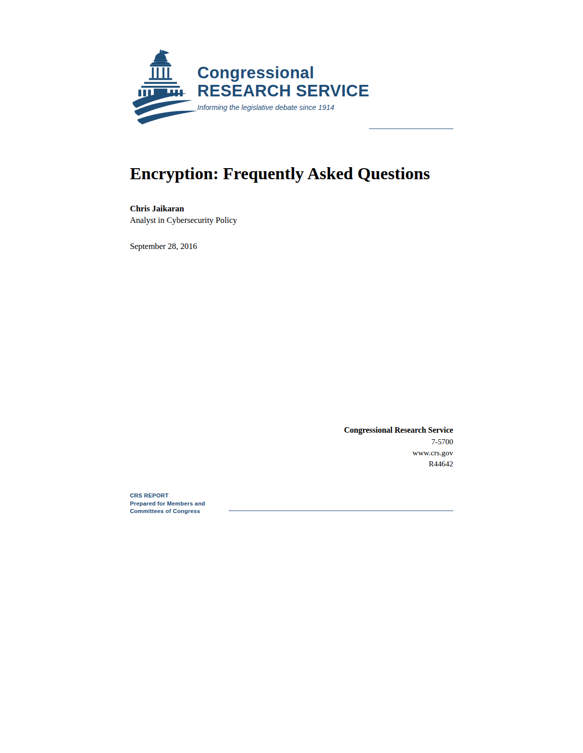Congressional RESEARCH SERVICE Informing the legislative debate since 1914
Encryption: Frequently Asked Questions
Chris Jaikaran
Analyst in Cybersecurity Policy
September 28, 2016
Congressional Research Service
7-5700
www.crs.gov
R44642
CRS REPORT
Prepared for Members and
Committees of Congress